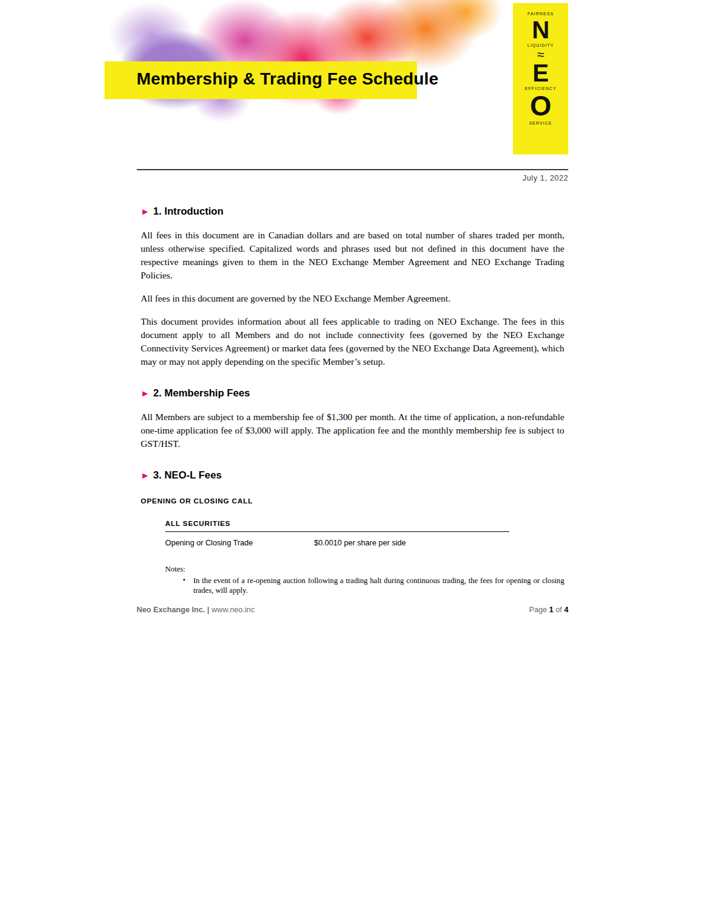Membership & Trading Fee Schedule
FAIRNESS
N
LIQUIDITY
≈
E
EFFICIENCY
O
SERVICE
July 1, 2022
►1. Introduction
All fees in this document are in Canadian dollars and are based on total number of shares traded per month, unless otherwise specified. Capitalized words and phrases used but not defined in this document have the respective meanings given to them in the NEO Exchange Member Agreement and NEO Exchange Trading Policies.
All fees in this document are governed by the NEO Exchange Member Agreement.
This document provides information about all fees applicable to trading on NEO Exchange. The fees in this document apply to all Members and do not include connectivity fees (governed by the NEO Exchange Connectivity Services Agreement) or market data fees (governed by the NEO Exchange Data Agreement), which may or may not apply depending on the specific Member’s setup.
►2. Membership Fees
All Members are subject to a membership fee of $1,300 per month. At the time of application, a non-refundable one-time application fee of $3,000 will apply. The application fee and the monthly membership fee is subject to GST/HST.
►3. NEO-L Fees
OPENING OR CLOSING CALL
ALL SECURITIES
| Opening or Closing Trade | $0.0010 per share per side |
Notes:
In the event of a re-opening auction following a trading halt during continuous trading, the fees for opening or closing trades, will apply.
Neo Exchange Inc. | www.neo.inc
Page 1 of 4